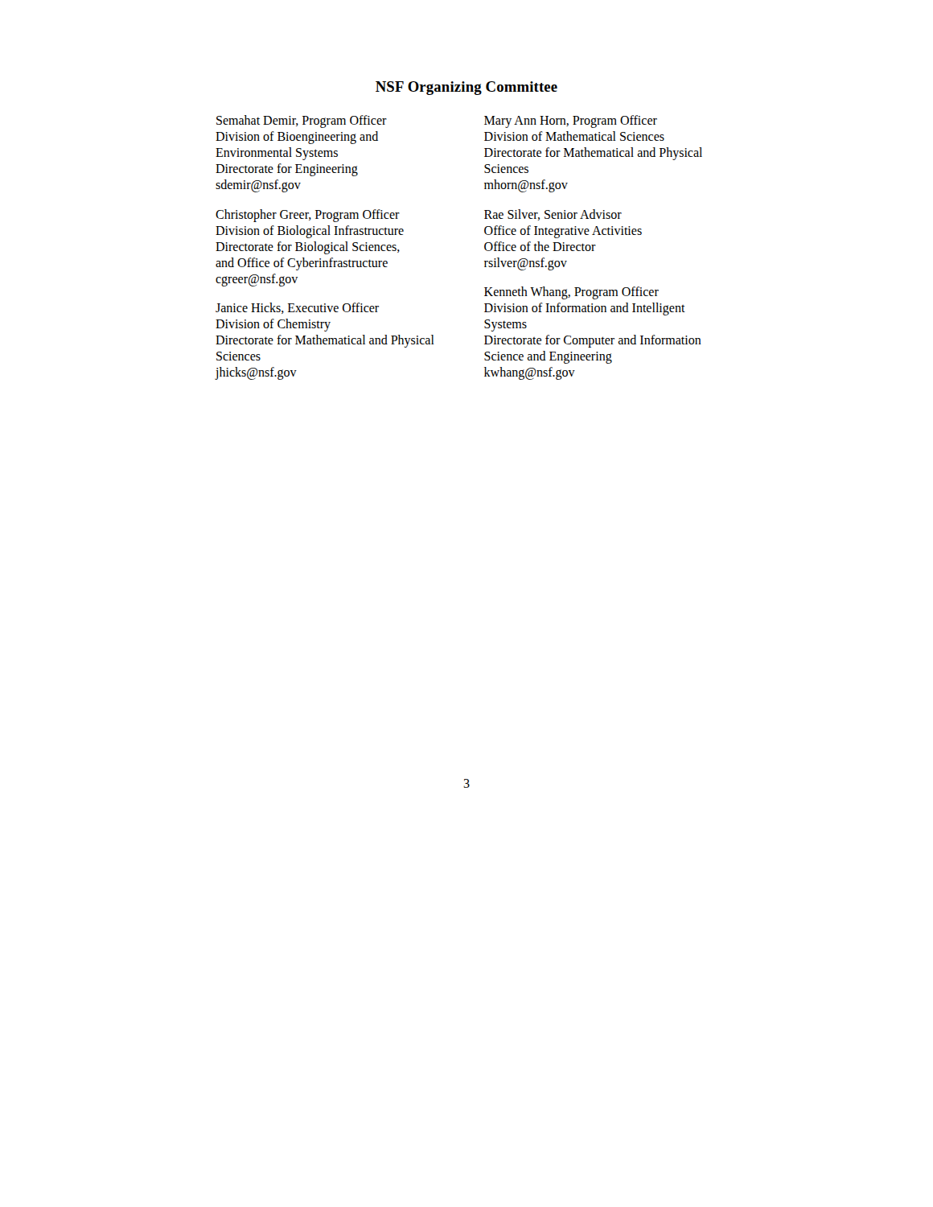NSF Organizing Committee
Semahat Demir, Program Officer
Division of Bioengineering and Environmental Systems
Directorate for Engineering
sdemir@nsf.gov
Christopher Greer, Program Officer
Division of Biological Infrastructure
Directorate for Biological Sciences,
and Office of Cyberinfrastructure
cgreer@nsf.gov
Janice Hicks, Executive Officer
Division of Chemistry
Directorate for Mathematical and Physical Sciences
jhicks@nsf.gov
Mary Ann Horn, Program Officer
Division of Mathematical Sciences
Directorate for Mathematical and Physical Sciences
mhorn@nsf.gov
Rae Silver, Senior Advisor
Office of Integrative Activities
Office of the Director
rsilver@nsf.gov
Kenneth Whang, Program Officer
Division of Information and Intelligent Systems
Directorate for Computer and Information Science and Engineering
kwhang@nsf.gov
3